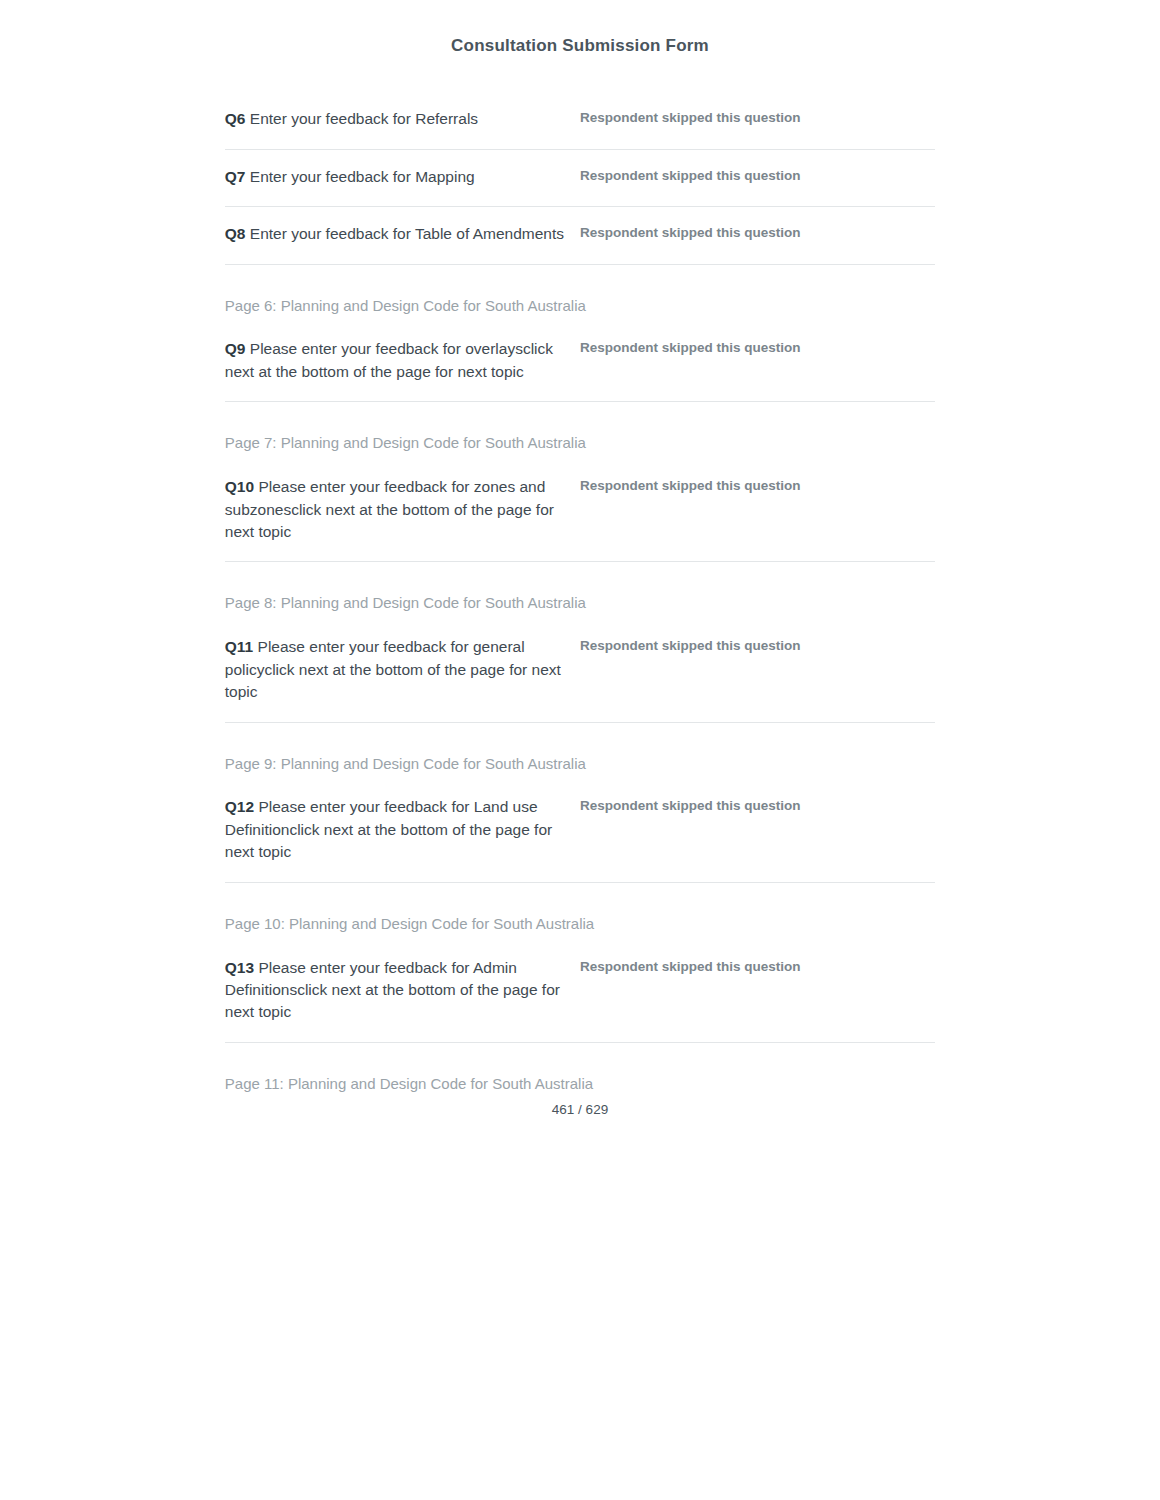Consultation Submission Form
| Q6 Enter your feedback for Referrals | Respondent skipped this question |
| Q7 Enter your feedback for Mapping | Respondent skipped this question |
| Q8 Enter your feedback for Table of Amendments | Respondent skipped this question |
Page 6: Planning and Design Code for South Australia
| Q9 Please enter your feedback for overlaysclick next at the bottom of the page for next topic | Respondent skipped this question |
Page 7: Planning and Design Code for South Australia
| Q10 Please enter your feedback for zones and subzonesclick next at the bottom of the page for next topic | Respondent skipped this question |
Page 8: Planning and Design Code for South Australia
| Q11 Please enter your feedback for general policyclick next at the bottom of the page for next topic | Respondent skipped this question |
Page 9: Planning and Design Code for South Australia
| Q12 Please enter your feedback for Land use Definitionclick next at the bottom of the page for next topic | Respondent skipped this question |
Page 10: Planning and Design Code for South Australia
| Q13 Please enter your feedback for Admin Definitionsclick next at the bottom of the page for next topic | Respondent skipped this question |
Page 11: Planning and Design Code for South Australia
461 / 629